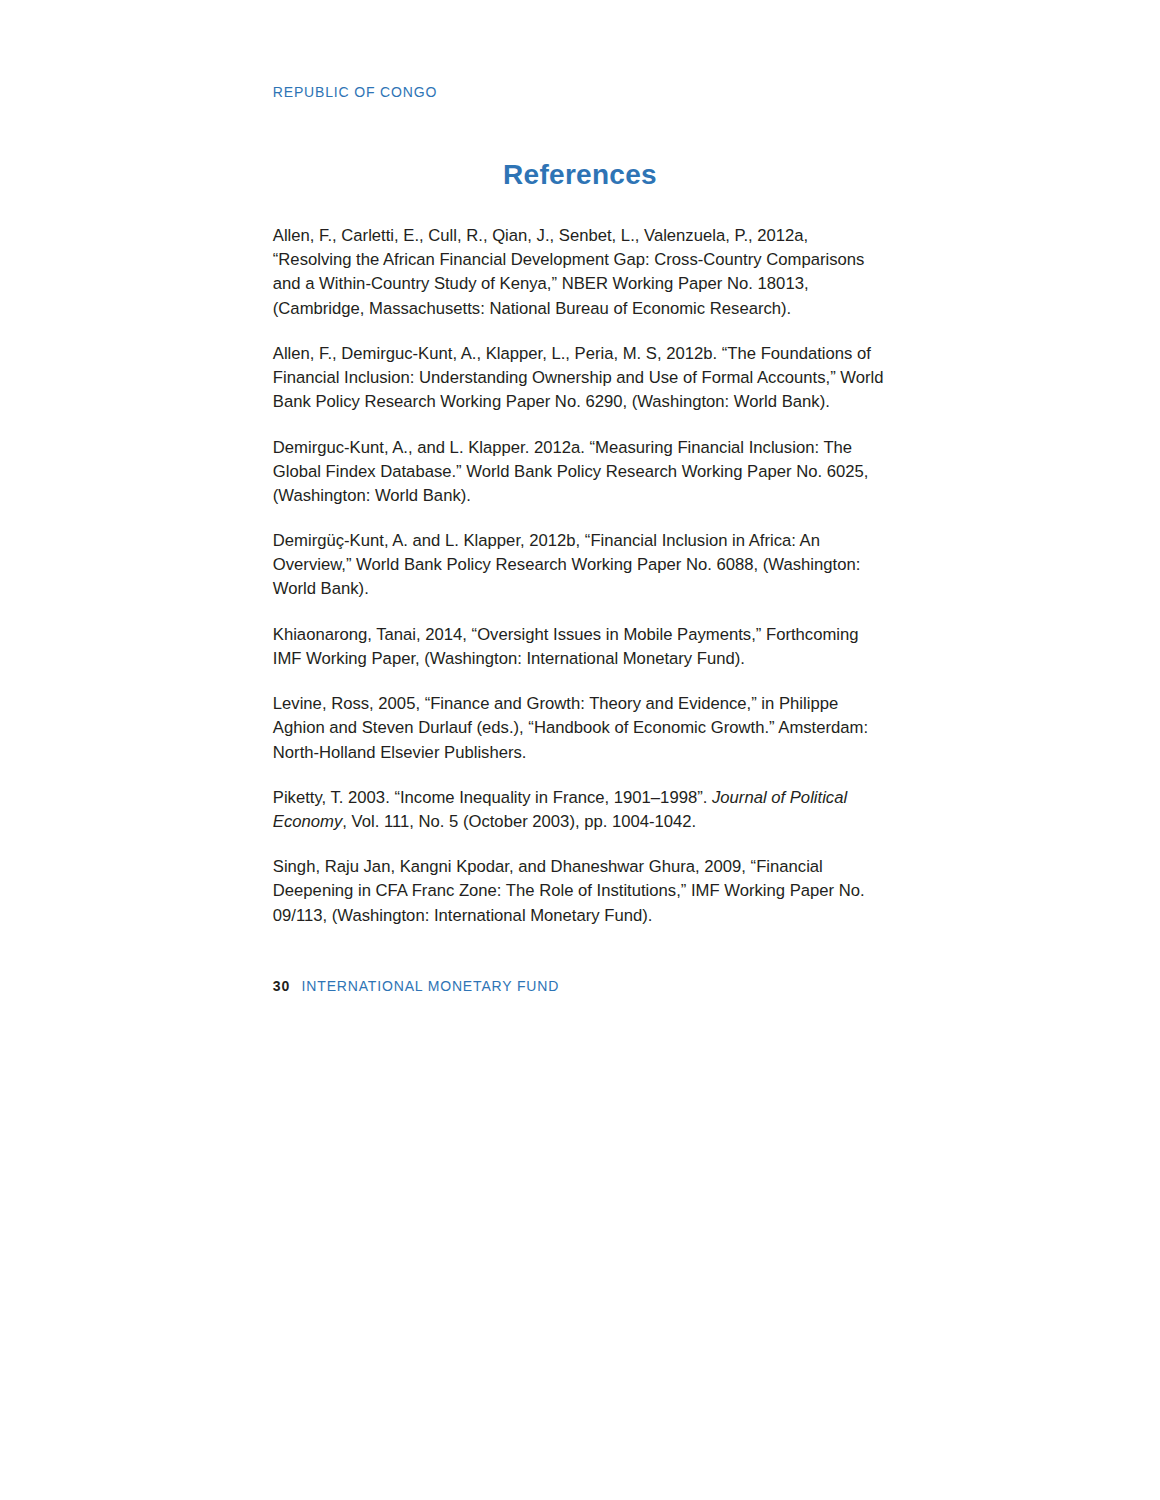Republic of Congo
References
Allen, F., Carletti, E., Cull, R., Qian, J., Senbet, L., Valenzuela, P., 2012a, “Resolving the African Financial Development Gap: Cross-Country Comparisons and a Within-Country Study of Kenya,” NBER Working Paper No. 18013, (Cambridge, Massachusetts: National Bureau of Economic Research).
Allen, F., Demirguc-Kunt, A., Klapper, L., Peria, M. S, 2012b. “The Foundations of Financial Inclusion: Understanding Ownership and Use of Formal Accounts,” World Bank Policy Research Working Paper No. 6290, (Washington: World Bank).
Demirguc-Kunt, A., and L. Klapper. 2012a. “Measuring Financial Inclusion: The Global Findex Database.” World Bank Policy Research Working Paper No. 6025, (Washington: World Bank).
Demirgüç-Kunt, A. and L. Klapper, 2012b, “Financial Inclusion in Africa: An Overview,” World Bank Policy Research Working Paper No. 6088, (Washington: World Bank).
Khiaonarong, Tanai, 2014, “Oversight Issues in Mobile Payments,” Forthcoming IMF Working Paper, (Washington: International Monetary Fund).
Levine, Ross, 2005, “Finance and Growth: Theory and Evidence,” in Philippe Aghion and Steven Durlauf (eds.), “Handbook of Economic Growth.” Amsterdam: North-Holland Elsevier Publishers.
Piketty, T. 2003. “Income Inequality in France, 1901–1998”. Journal of Political Economy, Vol. 111, No. 5 (October 2003), pp. 1004-1042.
Singh, Raju Jan, Kangni Kpodar, and Dhaneshwar Ghura, 2009, “Financial Deepening in CFA Franc Zone: The Role of Institutions,” IMF Working Paper No. 09/113, (Washington: International Monetary Fund).
30 International Monetary Fund